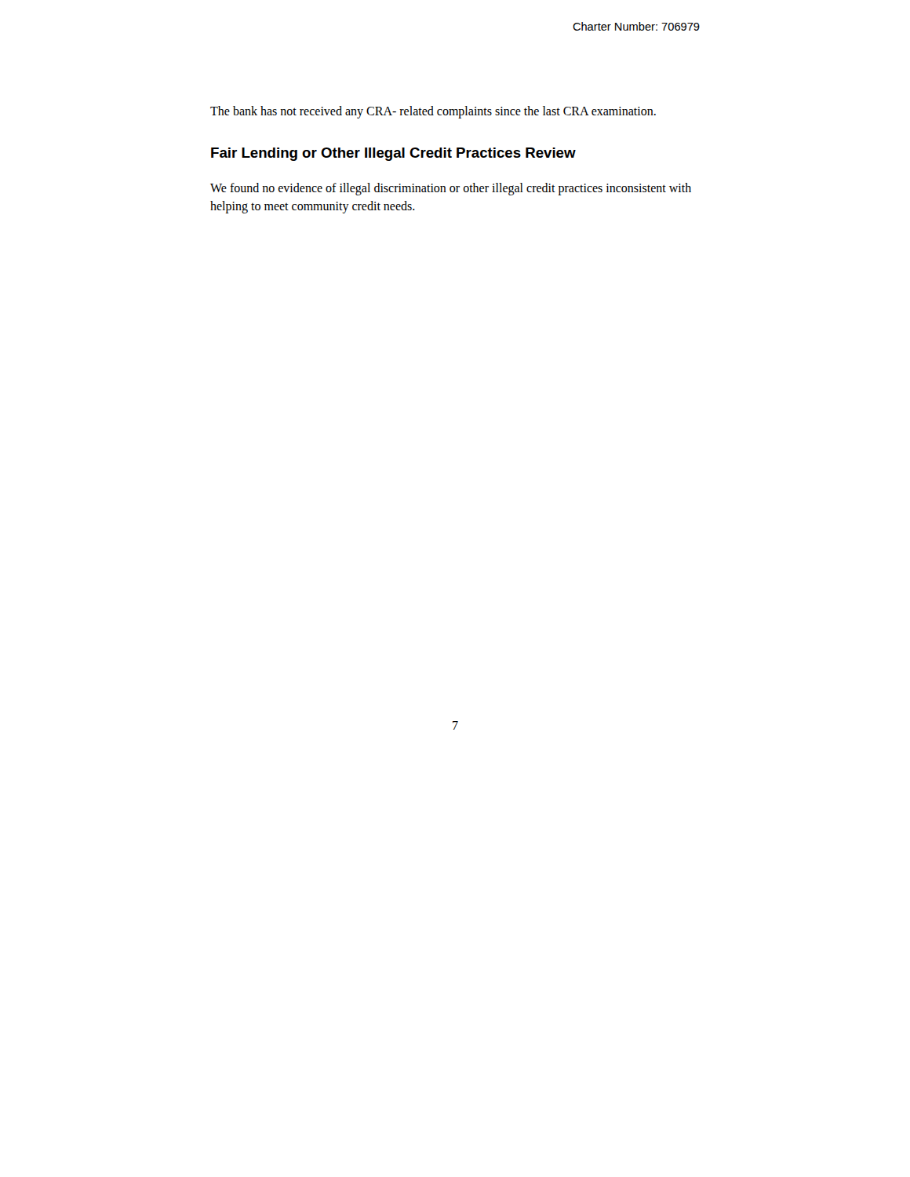Charter Number: 706979
The bank has not received any CRA- related complaints since the last CRA examination.
Fair Lending or Other Illegal Credit Practices Review
We found no evidence of illegal discrimination or other illegal credit practices inconsistent with helping to meet community credit needs.
7